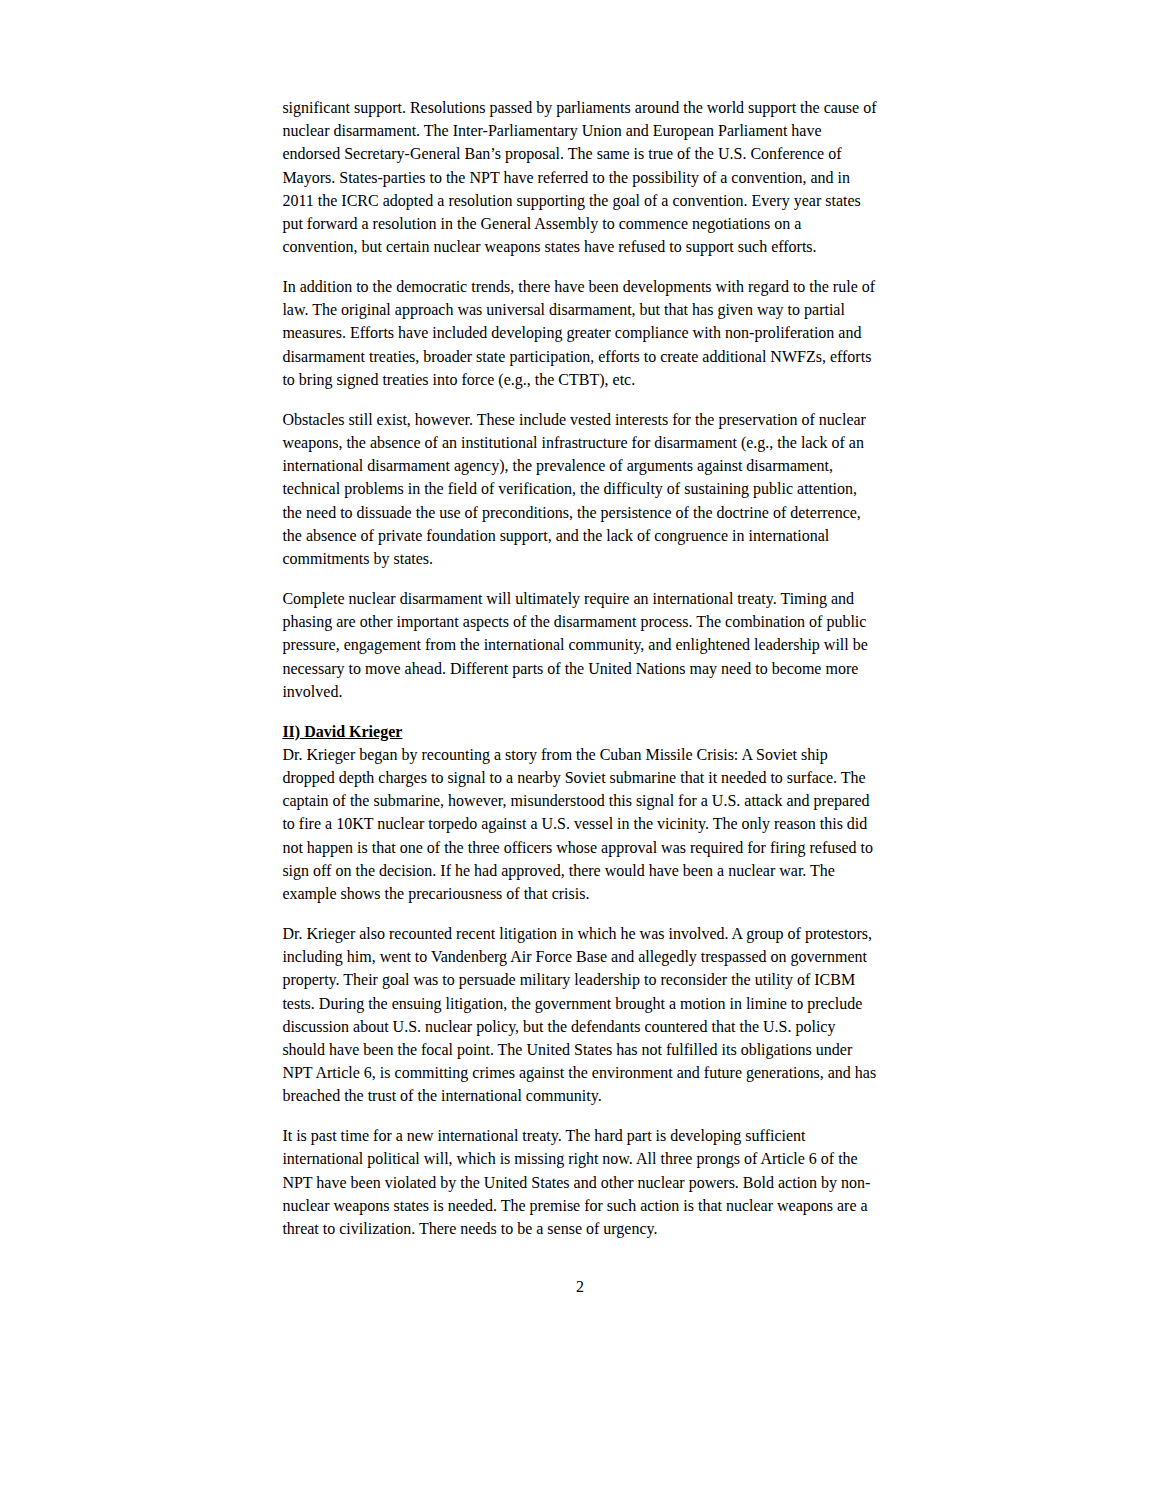significant support. Resolutions passed by parliaments around the world support the cause of nuclear disarmament. The Inter-Parliamentary Union and European Parliament have endorsed Secretary-General Ban’s proposal. The same is true of the U.S. Conference of Mayors. States-parties to the NPT have referred to the possibility of a convention, and in 2011 the ICRC adopted a resolution supporting the goal of a convention. Every year states put forward a resolution in the General Assembly to commence negotiations on a convention, but certain nuclear weapons states have refused to support such efforts.
In addition to the democratic trends, there have been developments with regard to the rule of law. The original approach was universal disarmament, but that has given way to partial measures. Efforts have included developing greater compliance with non-proliferation and disarmament treaties, broader state participation, efforts to create additional NWFZs, efforts to bring signed treaties into force (e.g., the CTBT), etc.
Obstacles still exist, however. These include vested interests for the preservation of nuclear weapons, the absence of an institutional infrastructure for disarmament (e.g., the lack of an international disarmament agency), the prevalence of arguments against disarmament, technical problems in the field of verification, the difficulty of sustaining public attention, the need to dissuade the use of preconditions, the persistence of the doctrine of deterrence, the absence of private foundation support, and the lack of congruence in international commitments by states.
Complete nuclear disarmament will ultimately require an international treaty. Timing and phasing are other important aspects of the disarmament process. The combination of public pressure, engagement from the international community, and enlightened leadership will be necessary to move ahead. Different parts of the United Nations may need to become more involved.
II) David Krieger
Dr. Krieger began by recounting a story from the Cuban Missile Crisis: A Soviet ship dropped depth charges to signal to a nearby Soviet submarine that it needed to surface. The captain of the submarine, however, misunderstood this signal for a U.S. attack and prepared to fire a 10KT nuclear torpedo against a U.S. vessel in the vicinity. The only reason this did not happen is that one of the three officers whose approval was required for firing refused to sign off on the decision. If he had approved, there would have been a nuclear war. The example shows the precariousness of that crisis.
Dr. Krieger also recounted recent litigation in which he was involved. A group of protestors, including him, went to Vandenberg Air Force Base and allegedly trespassed on government property. Their goal was to persuade military leadership to reconsider the utility of ICBM tests. During the ensuing litigation, the government brought a motion in limine to preclude discussion about U.S. nuclear policy, but the defendants countered that the U.S. policy should have been the focal point. The United States has not fulfilled its obligations under NPT Article 6, is committing crimes against the environment and future generations, and has breached the trust of the international community.
It is past time for a new international treaty. The hard part is developing sufficient international political will, which is missing right now. All three prongs of Article 6 of the NPT have been violated by the United States and other nuclear powers. Bold action by non-nuclear weapons states is needed. The premise for such action is that nuclear weapons are a threat to civilization. There needs to be a sense of urgency.
2